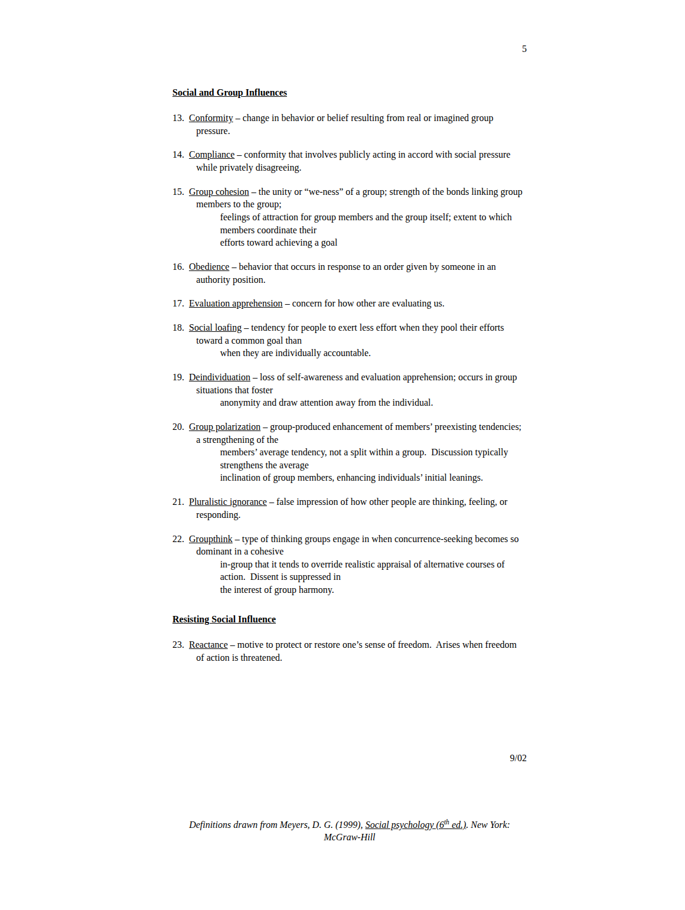5
Social and Group Influences
13. Conformity – change in behavior or belief resulting from real or imagined group pressure.
14. Compliance – conformity that involves publicly acting in accord with social pressure while privately disagreeing.
15. Group cohesion – the unity or “we-ness” of a group; strength of the bonds linking group members to the group; feelings of attraction for group members and the group itself; extent to which members coordinate their efforts toward achieving a goal
16. Obedience – behavior that occurs in response to an order given by someone in an authority position.
17. Evaluation apprehension – concern for how other are evaluating us.
18. Social loafing – tendency for people to exert less effort when they pool their efforts toward a common goal than when they are individually accountable.
19. Deindividuation – loss of self-awareness and evaluation apprehension; occurs in group situations that foster anonymity and draw attention away from the individual.
20. Group polarization – group-produced enhancement of members’ preexisting tendencies; a strengthening of the members’ average tendency, not a split within a group. Discussion typically strengthens the average inclination of group members, enhancing individuals’ initial leanings.
21. Pluralistic ignorance – false impression of how other people are thinking, feeling, or responding.
22. Groupthink – type of thinking groups engage in when concurrence-seeking becomes so dominant in a cohesive in-group that it tends to override realistic appraisal of alternative courses of action. Dissent is suppressed in the interest of group harmony.
Resisting Social Influence
23. Reactance – motive to protect or restore one’s sense of freedom. Arises when freedom of action is threatened.
9/02
Definitions drawn from Meyers, D. G. (1999), Social psychology (6th ed.). New York: McGraw-Hill